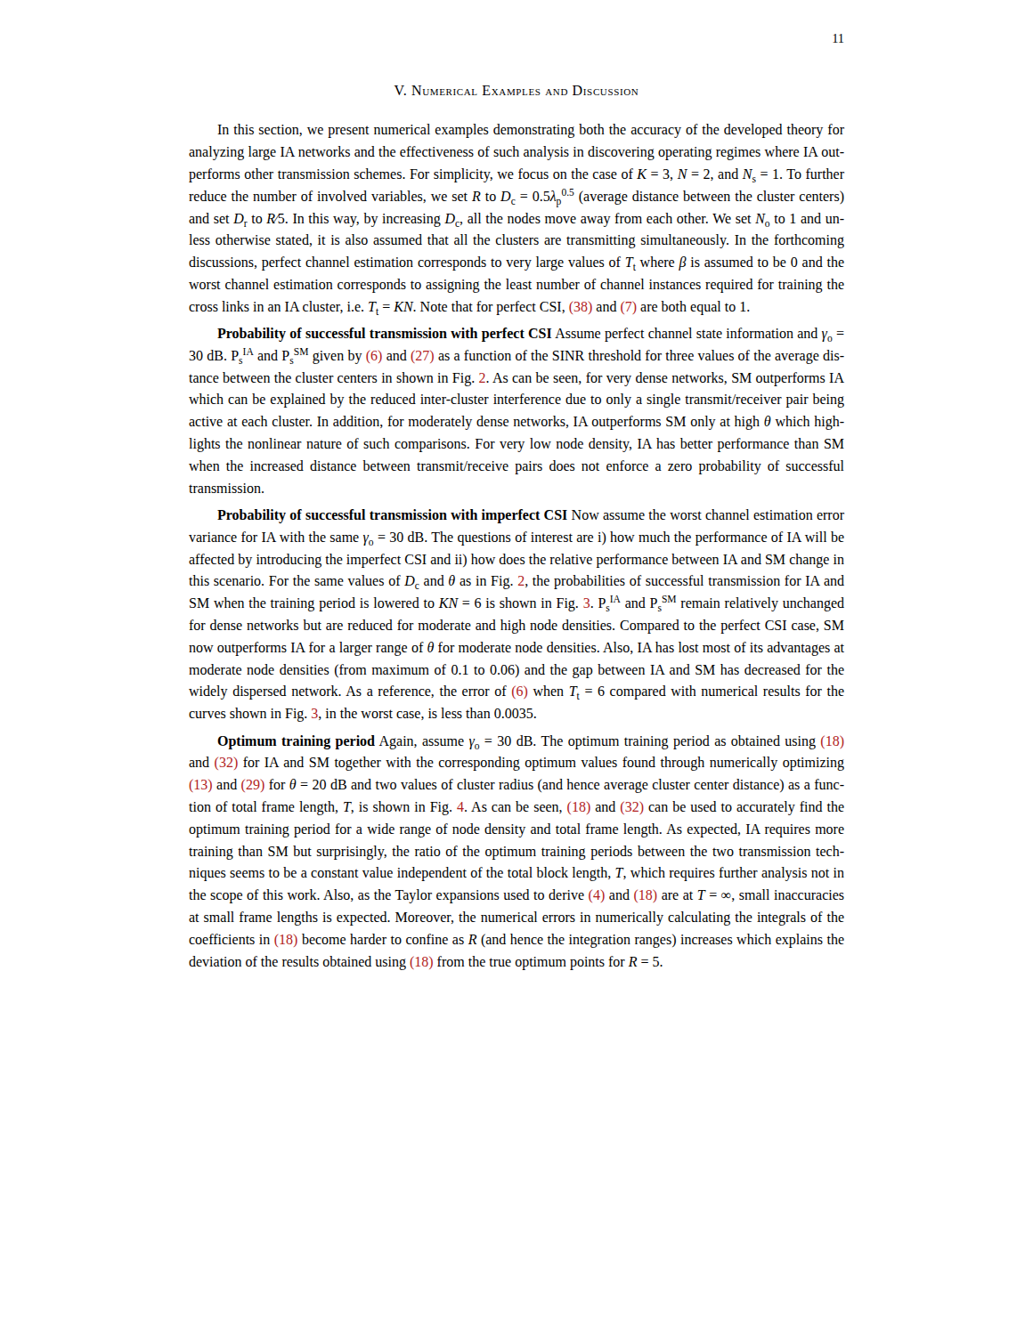11
V. Numerical Examples and Discussion
In this section, we present numerical examples demonstrating both the accuracy of the developed theory for analyzing large IA networks and the effectiveness of such analysis in discovering operating regimes where IA outperforms other transmission schemes. For simplicity, we focus on the case of K = 3, N = 2, and Ns = 1. To further reduce the number of involved variables, we set R to Dc = 0.5λp0.5 (average distance between the cluster centers) and set Dr to R⁄5. In this way, by increasing Dc, all the nodes move away from each other. We set No to 1 and unless otherwise stated, it is also assumed that all the clusters are transmitting simultaneously. In the forthcoming discussions, perfect channel estimation corresponds to very large values of Tt where β is assumed to be 0 and the worst channel estimation corresponds to assigning the least number of channel instances required for training the cross links in an IA cluster, i.e. Tt = KN. Note that for perfect CSI, (38) and (7) are both equal to 1.
Probability of successful transmission with perfect CSI Assume perfect channel state information and γo = 30 dB. PsIA and PsSM given by (6) and (27) as a function of the SINR threshold for three values of the average distance between the cluster centers in shown in Fig. 2. As can be seen, for very dense networks, SM outperforms IA which can be explained by the reduced inter-cluster interference due to only a single transmit/receiver pair being active at each cluster. In addition, for moderately dense networks, IA outperforms SM only at high θ which highlights the nonlinear nature of such comparisons. For very low node density, IA has better performance than SM when the increased distance between transmit/receive pairs does not enforce a zero probability of successful transmission.
Probability of successful transmission with imperfect CSI Now assume the worst channel estimation error variance for IA with the same γo = 30 dB. The questions of interest are i) how much the performance of IA will be affected by introducing the imperfect CSI and ii) how does the relative performance between IA and SM change in this scenario. For the same values of Dc and θ as in Fig. 2, the probabilities of successful transmission for IA and SM when the training period is lowered to KN = 6 is shown in Fig. 3. PsIA and PsSM remain relatively unchanged for dense networks but are reduced for moderate and high node densities. Compared to the perfect CSI case, SM now outperforms IA for a larger range of θ for moderate node densities. Also, IA has lost most of its advantages at moderate node densities (from maximum of 0.1 to 0.06) and the gap between IA and SM has decreased for the widely dispersed network. As a reference, the error of (6) when Tt = 6 compared with numerical results for the curves shown in Fig. 3, in the worst case, is less than 0.0035.
Optimum training period Again, assume γo = 30 dB. The optimum training period as obtained using (18) and (32) for IA and SM together with the corresponding optimum values found through numerically optimizing (13) and (29) for θ = 20 dB and two values of cluster radius (and hence average cluster center distance) as a function of total frame length, T, is shown in Fig. 4. As can be seen, (18) and (32) can be used to accurately find the optimum training period for a wide range of node density and total frame length. As expected, IA requires more training than SM but surprisingly, the ratio of the optimum training periods between the two transmission techniques seems to be a constant value independent of the total block length, T, which requires further analysis not in the scope of this work. Also, as the Taylor expansions used to derive (4) and (18) are at T = ∞, small inaccuracies at small frame lengths is expected. Moreover, the numerical errors in numerically calculating the integrals of the coefficients in (18) become harder to confine as R (and hence the integration ranges) increases which explains the deviation of the results obtained using (18) from the true optimum points for R = 5.